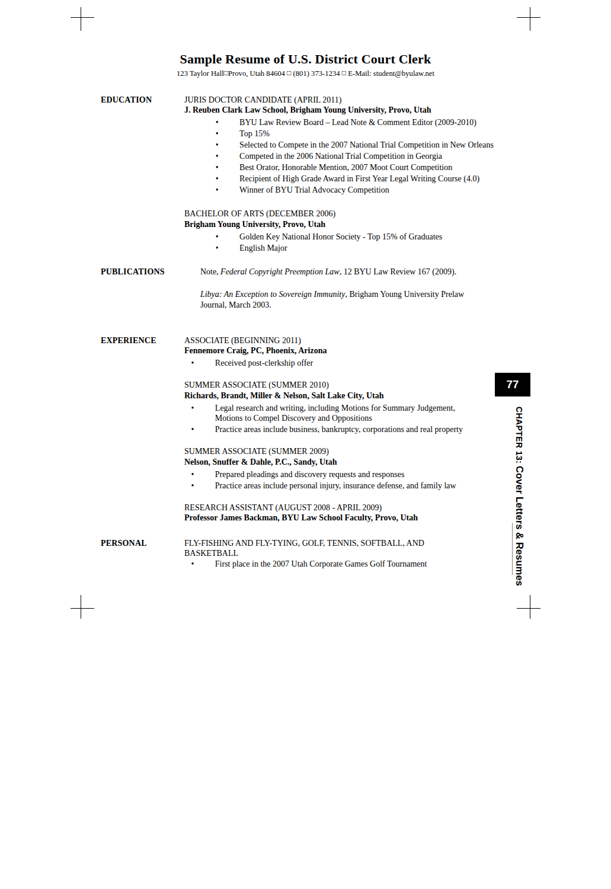Sample Resume of U.S. District Court Clerk
123 Taylor Hall□Provo, Utah 84604 □ (801) 373-1234 □ E-Mail: student@byulaw.net
EDUCATION
JURIS DOCTOR CANDIDATE (APRIL 2011)
J. Reuben Clark Law School, Brigham Young University, Provo, Utah
BYU Law Review Board – Lead Note & Comment Editor (2009-2010)
Top 15%
Selected to Compete in the 2007 National Trial Competition in New Orleans
Competed in the 2006 National Trial Competition in Georgia
Best Orator, Honorable Mention, 2007 Moot Court Competition
Recipient of High Grade Award in First Year Legal Writing Course (4.0)
Winner of BYU Trial Advocacy Competition
BACHELOR OF ARTS (DECEMBER 2006)
Brigham Young University, Provo, Utah
Golden Key National Honor Society - Top 15% of Graduates
English Major
PUBLICATIONS
Note, Federal Copyright Preemption Law, 12 BYU Law Review 167 (2009).
Libya: An Exception to Sovereign Immunity, Brigham Young University Prelaw
Journal, March 2003.
EXPERIENCE
ASSOCIATE (BEGINNING 2011)
Fennemore Craig, PC, Phoenix, Arizona
Received post-clerkship offer
SUMMER ASSOCIATE (SUMMER 2010)
Richards, Brandt, Miller & Nelson, Salt Lake City, Utah
Legal research and writing, including Motions for Summary Judgement,
Motions to Compel Discovery and Oppositions
Practice areas include business, bankruptcy, corporations and real property
SUMMER ASSOCIATE (SUMMER 2009)
Nelson, Snuffer & Dahle, P.C., Sandy, Utah
Prepared pleadings and discovery requests and responses
Practice areas include personal injury, insurance defense, and family law
RESEARCH ASSISTANT (AUGUST 2008 - APRIL 2009)
Professor James Backman, BYU Law School Faculty, Provo, Utah
PERSONAL
FLY-FISHING AND FLY-TYING, GOLF, TENNIS, SOFTBALL, AND
BASKETBALL
First place in the 2007 Utah Corporate Games Golf Tournament
77
CHAPTER 13: Cover Letters & Resumes